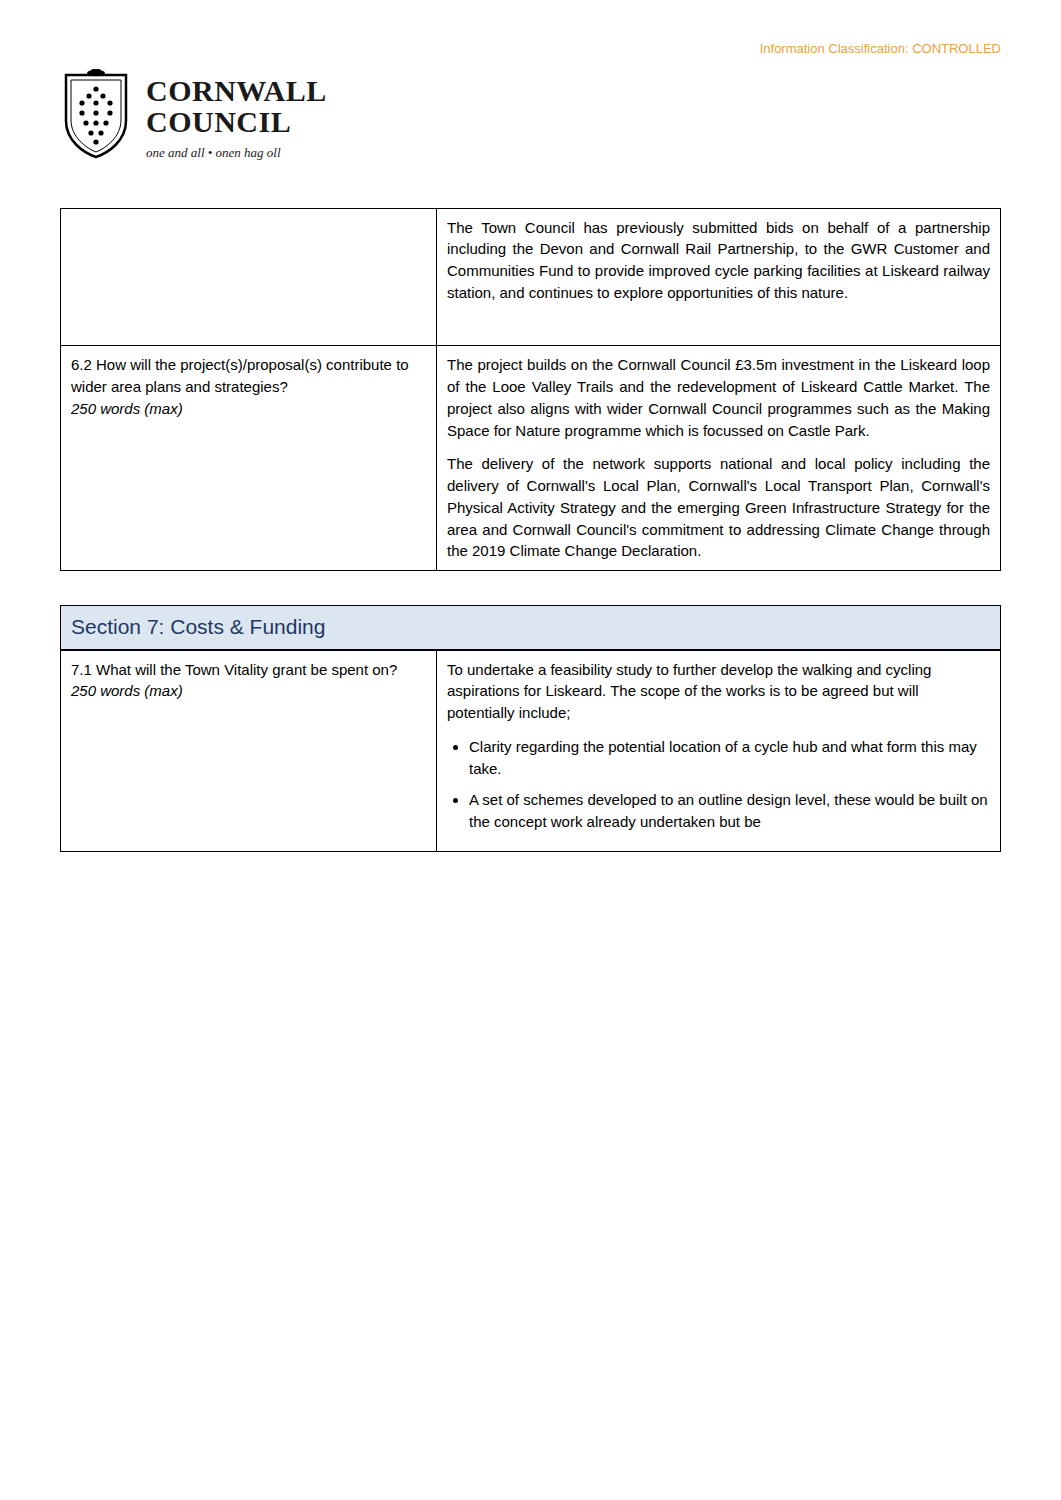Information Classification: CONTROLLED
CORNWALL
COUNCIL
one and all • onen hag oll
| | The Town Council has previously submitted bids on behalf of a partnership including the Devon and Cornwall Rail Partnership, to the GWR Customer and Communities Fund to provide improved cycle parking facilities at Liskeard railway station, and continues to explore opportunities of this nature. |
| 6.2 How will the project(s)/proposal(s) contribute to wider area plans and strategies? 250 words (max) | The project builds on the Cornwall Council £3.5m investment in the Liskeard loop of the Looe Valley Trails and the redevelopment of Liskeard Cattle Market. The project also aligns with wider Cornwall Council programmes such as the Making Space for Nature programme which is focussed on Castle Park. The delivery of the network supports national and local policy including the delivery of Cornwall's Local Plan, Cornwall's Local Transport Plan, Cornwall's Physical Activity Strategy and the emerging Green Infrastructure Strategy for the area and Cornwall Council's commitment to addressing Climate Change through the 2019 Climate Change Declaration. |
Section 7: Costs & Funding
| 7.1 What will the Town Vitality grant be spent on? 250 words (max) | To undertake a feasibility study to further develop the walking and cycling aspirations for Liskeard. The scope of the works is to be agreed but will potentially include; Clarity regarding the potential location of a cycle hub and what form this may take. A set of schemes developed to an outline design level, these would be built on the concept work already undertaken but be |